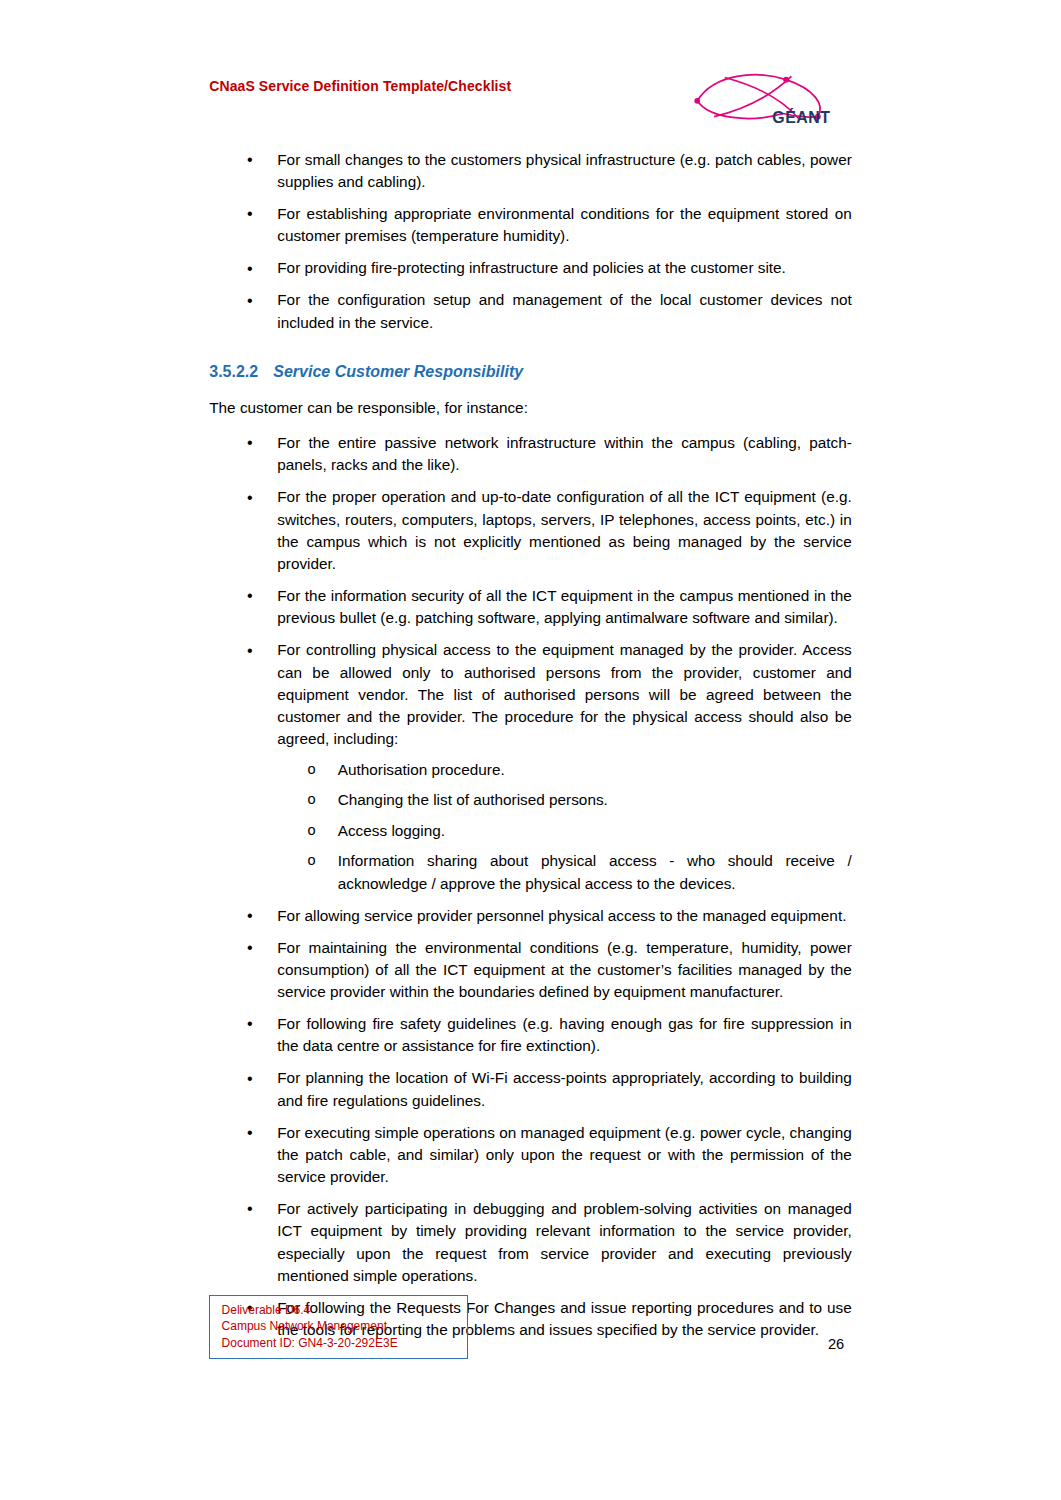CNaaS Service Definition Template/Checklist
GÉANT GÉANT
For small changes to the customers physical infrastructure (e.g. patch cables, power supplies and cabling).
For establishing appropriate environmental conditions for the equipment stored on customer premises (temperature humidity).
For providing fire-protecting infrastructure and policies at the customer site.
For the configuration setup and management of the local customer devices not included in the service.
3.5.2.2 Service Customer Responsibility
The customer can be responsible, for instance:
For the entire passive network infrastructure within the campus (cabling, patch-panels, racks and the like).
For the proper operation and up-to-date configuration of all the ICT equipment (e.g. switches, routers, computers, laptops, servers, IP telephones, access points, etc.) in the campus which is not explicitly mentioned as being managed by the service provider.
For the information security of all the ICT equipment in the campus mentioned in the previous bullet (e.g. patching software, applying antimalware software and similar).
For controlling physical access to the equipment managed by the provider. Access can be allowed only to authorised persons from the provider, customer and equipment vendor. The list of authorised persons will be agreed between the customer and the provider. The procedure for the physical access should also be agreed, including:
Authorisation procedure.
Changing the list of authorised persons.
Access logging.
Information sharing about physical access - who should receive / acknowledge / approve the physical access to the devices.
For allowing service provider personnel physical access to the managed equipment.
For maintaining the environmental conditions (e.g. temperature, humidity, power consumption) of all the ICT equipment at the customer’s facilities managed by the service provider within the boundaries defined by equipment manufacturer.
For following fire safety guidelines (e.g. having enough gas for fire suppression in the data centre or assistance for fire extinction).
For planning the location of Wi-Fi access-points appropriately, according to building and fire regulations guidelines.
For executing simple operations on managed equipment (e.g. power cycle, changing the patch cable, and similar) only upon the request or with the permission of the service provider.
For actively participating in debugging and problem-solving activities on managed ICT equipment by timely providing relevant information to the service provider, especially upon the request from service provider and executing previously mentioned simple operations.
For following the Requests For Changes and issue reporting procedures and to use the tools for reporting the problems and issues specified by the service provider.
Deliverable D6.4
Campus Network Management
Document ID: GN4-3-20-292E3E
26